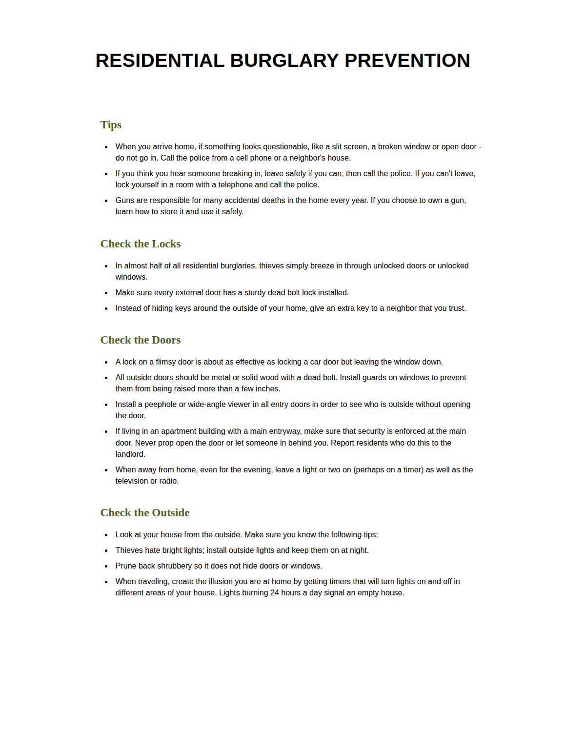RESIDENTIAL BURGLARY PREVENTION
Tips
When you arrive home, if something looks questionable, like a slit screen, a broken window or open door - do not go in. Call the police from a cell phone or a neighbor's house.
If you think you hear someone breaking in, leave safely if you can, then call the police. If you can't leave, lock yourself in a room with a telephone and call the police.
Guns are responsible for many accidental deaths in the home every year. If you choose to own a gun, learn how to store it and use it safely.
Check the Locks
In almost half of all residential burglaries, thieves simply breeze in through unlocked doors or unlocked windows.
Make sure every external door has a sturdy dead bolt lock installed.
Instead of hiding keys around the outside of your home, give an extra key to a neighbor that you trust.
Check the Doors
A lock on a flimsy door is about as effective as locking a car door but leaving the window down.
All outside doors should be metal or solid wood with a dead bolt. Install guards on windows to prevent them from being raised more than a few inches.
Install a peephole or wide-angle viewer in all entry doors in order to see who is outside without opening the door.
If living in an apartment building with a main entryway, make sure that security is enforced at the main door. Never prop open the door or let someone in behind you. Report residents who do this to the landlord.
When away from home, even for the evening, leave a light or two on (perhaps on a timer) as well as the television or radio.
Check the Outside
Look at your house from the outside. Make sure you know the following tips:
Thieves hate bright lights; install outside lights and keep them on at night.
Prune back shrubbery so it does not hide doors or windows.
When traveling, create the illusion you are at home by getting timers that will turn lights on and off in different areas of your house. Lights burning 24 hours a day signal an empty house.